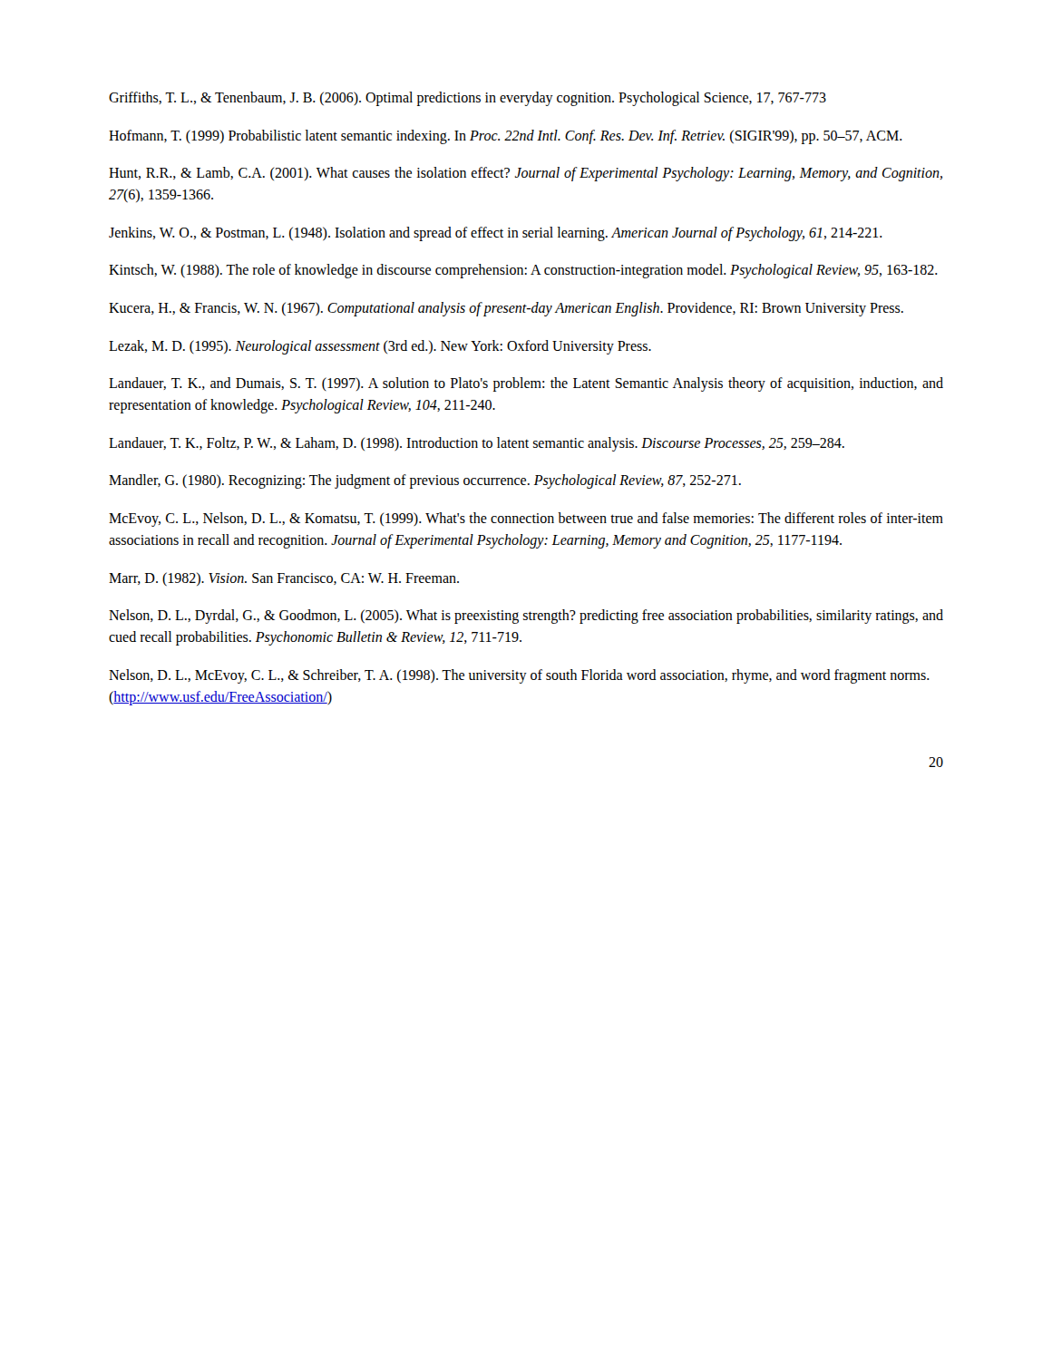Griffiths, T. L., & Tenenbaum, J. B. (2006). Optimal predictions in everyday cognition. Psychological Science, 17, 767-773
Hofmann, T. (1999) Probabilistic latent semantic indexing. In Proc. 22nd Intl. Conf. Res. Dev. Inf. Retriev. (SIGIR'99), pp. 50–57, ACM.
Hunt, R.R., & Lamb, C.A. (2001). What causes the isolation effect? Journal of Experimental Psychology: Learning, Memory, and Cognition, 27(6), 1359-1366.
Jenkins, W. O., & Postman, L. (1948). Isolation and spread of effect in serial learning. American Journal of Psychology, 61, 214-221.
Kintsch, W. (1988). The role of knowledge in discourse comprehension: A construction-integration model. Psychological Review, 95, 163-182.
Kucera, H., & Francis, W. N. (1967). Computational analysis of present-day American English. Providence, RI: Brown University Press.
Lezak, M. D. (1995). Neurological assessment (3rd ed.). New York: Oxford University Press.
Landauer, T. K., and Dumais, S. T. (1997). A solution to Plato's problem: the Latent Semantic Analysis theory of acquisition, induction, and representation of knowledge. Psychological Review, 104, 211-240.
Landauer, T. K., Foltz, P. W., & Laham, D. (1998). Introduction to latent semantic analysis. Discourse Processes, 25, 259–284.
Mandler, G. (1980). Recognizing: The judgment of previous occurrence. Psychological Review, 87, 252-271.
McEvoy, C. L., Nelson, D. L., & Komatsu, T. (1999). What's the connection between true and false memories: The different roles of inter-item associations in recall and recognition. Journal of Experimental Psychology: Learning, Memory and Cognition, 25, 1177-1194.
Marr, D. (1982). Vision. San Francisco, CA: W. H. Freeman.
Nelson, D. L., Dyrdal, G., & Goodmon, L. (2005). What is preexisting strength? predicting free association probabilities, similarity ratings, and cued recall probabilities. Psychonomic Bulletin & Review, 12, 711-719.
Nelson, D. L., McEvoy, C. L., & Schreiber, T. A. (1998). The university of south Florida word association, rhyme, and word fragment norms.
(http://www.usf.edu/FreeAssociation/)
20